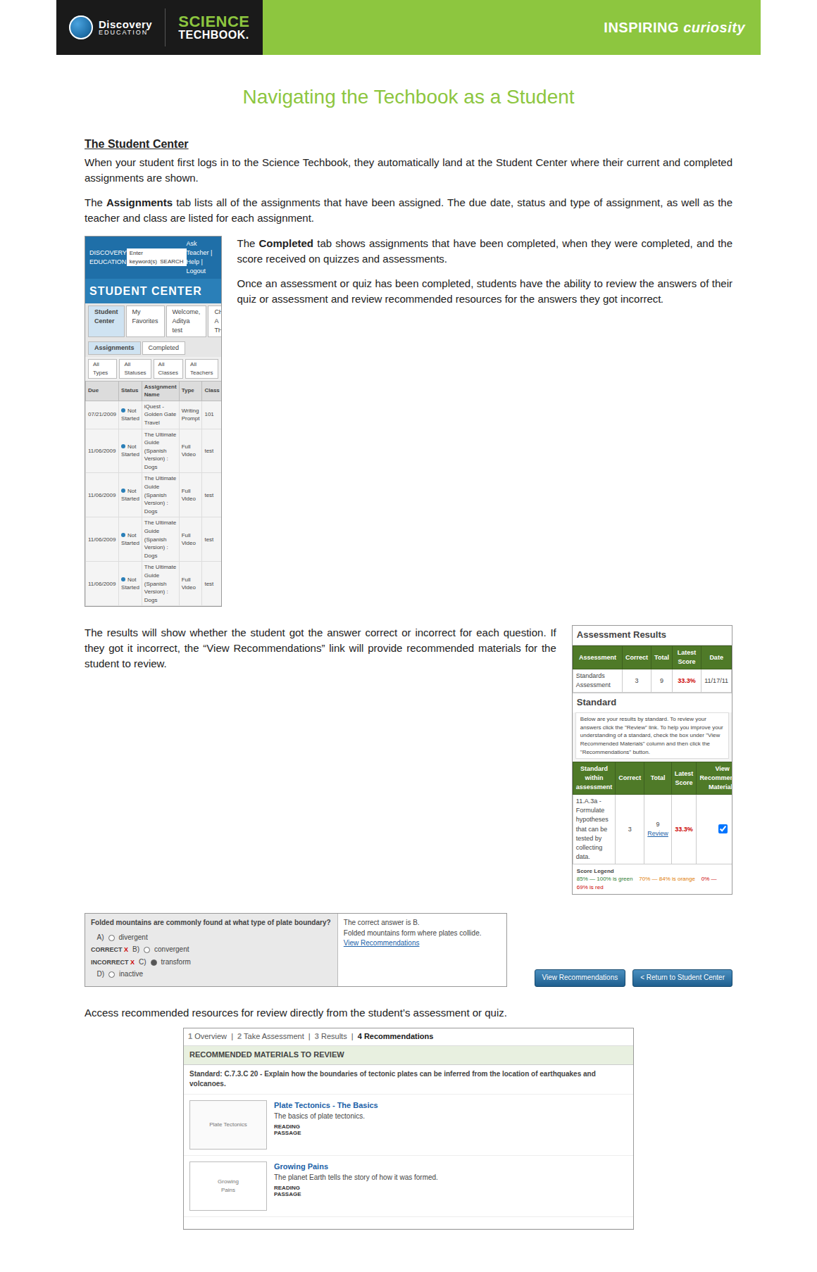Discovery EDUCATION
SCIENCE TECHBOOK.
INSPIRING curiosity
Navigating the Techbook as a Student
The Student Center
When your student first logs in to the Science Techbook, they automatically land at the Student Center where their current and completed assignments are shown.
The Assignments tab lists all of the assignments that have been assigned. The due date, status and type of assignment, as well as the teacher and class are listed for each assignment.
DISCOVERY EDUCATION Enter keyword(s) SEARCH Ask Teacher | Help | Logout
STUDENT CENTER
Student Center My Favorites Welcome, Aditya test CHOOSE A THEME
Assignments Completed
All Types All Statuses All Classes All Teachers
| Due | Status | Assignment Name | Type | Class | Teacher |
| --- | --- | --- | --- | --- | --- |
| 07/21/2009 | Not Started | iQuest - Golden Gate Travel | Writing Prompt | 101 | |
| 11/06/2009 | Not Started | The Ultimate Guide (Spanish Version) : Dogs | Full Video | test | Joy |
| 11/06/2009 | Not Started | The Ultimate Guide (Spanish Version) : Dogs | Full Video | test | Joy |
| 11/06/2009 | Not Started | The Ultimate Guide (Spanish Version) : Dogs | Full Video | test | Joy |
| 11/06/2009 | Not Started | The Ultimate Guide (Spanish Version) : Dogs | Full Video | test | Joy |
The Completed tab shows assignments that have been completed, when they were completed, and the score received on quizzes and assessments.
Once an assessment or quiz has been completed, students have the ability to review the answers of their quiz or assessment and review recommended resources for the answers they got incorrect.
The results will show whether the student got the answer correct or incorrect for each question. If they got it incorrect, the “View Recommendations” link will provide recommended materials for the student to review.
Assessment Results
| Assessment | Correct | Total | Latest Score | Date |
| --- | --- | --- | --- | --- |
| Standards Assessment | 3 | 9 | 33.3% | 11/17/11 |
Standard
Below are your results by standard. To review your answers click the "Review" link. To help you improve your understanding of a standard, check the box under "View Recommended Materials" column and then click the "Recommendations" button.
| Standard within assessment | Correct | Total | Latest Score | View Recommended Materials |
| --- | --- | --- | --- | --- |
| 11.A.3a - Formulate hypotheses that can be tested by collecting data. | 3 | 9 Review | 33.3% | |
Score Legend
85% — 100% is green 70% — 84% is orange 0% — 69% is red
Folded mountains are commonly found at what type of plate boundary?
A) divergent
CORRECT X B) convergent
INCORRECT X C) transform
D) inactive
The correct answer is B.
Folded mountains form where plates collide.
View Recommendations
View Recommendations < Return to Student Center
Access recommended resources for review directly from the student’s assessment or quiz.
1 Overview | 2 Take Assessment | 3 Results | 4 Recommendations
RECOMMENDED MATERIALS TO REVIEW
Standard: C.7.3.C 20 - Explain how the boundaries of tectonic plates can be inferred from the location of earthquakes and volcanoes.
Plate Tectonics
Plate Tectonics - The Basics
The basics of plate tectonics.
READING
PASSAGE
Growing
Pains
Growing Pains
The planet Earth tells the story of how it was formed.
READING
PASSAGE